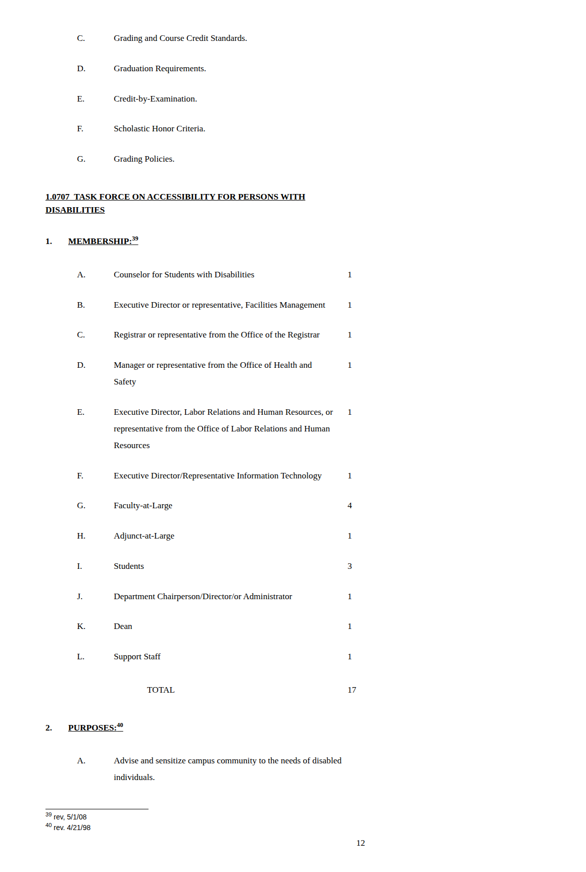C.
Grading and Course Credit Standards.
D.
Graduation Requirements.
E.
Credit-by-Examination.
F.
Scholastic Honor Criteria.
G.
Grading Policies.
1.0707 TASK FORCE ON ACCESSIBILITY FOR PERSONS WITH DISABILITIES
1.
MEMBERSHIP:39
A.
Counselor for Students with Disabilities
1
B.
Executive Director or representative, Facilities Management
1
C.
Registrar or representative from the Office of the Registrar
1
D.
Manager or representative from the Office of Health and Safety
1
E.
Executive Director, Labor Relations and Human Resources, or representative from the Office of Labor Relations and Human Resources
1
F.
Executive Director/Representative Information Technology
1
G.
Faculty-at-Large
4
H.
Adjunct-at-Large
1
I.
Students
3
J.
Department Chairperson/Director/or Administrator
1
K.
Dean
1
L.
Support Staff
1
TOTAL
17
2.
PURPOSES:40
A.
Advise and sensitize campus community to the needs of disabled individuals.
39 rev, 5/1/08
40 rev. 4/21/98
12